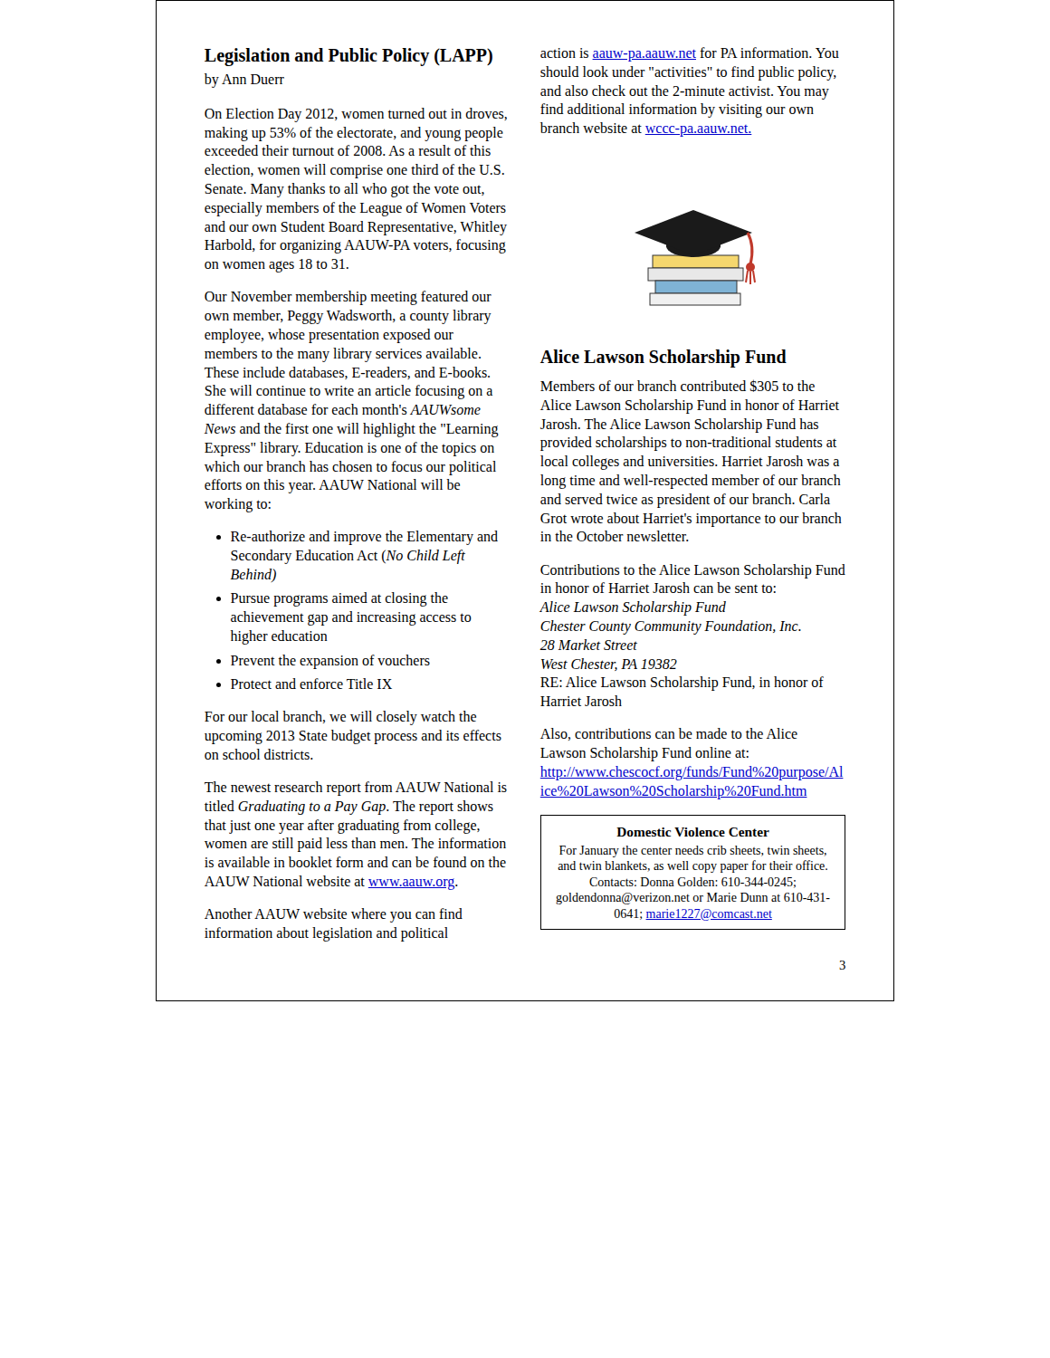Legislation and Public Policy (LAPP)
by Ann Duerr
On Election Day 2012, women turned out in droves, making up 53% of the electorate, and young people exceeded their turnout of 2008. As a result of this election, women will comprise one third of the U.S. Senate. Many thanks to all who got the vote out, especially members of the League of Women Voters and our own Student Board Representative, Whitley Harbold, for organizing AAUW-PA voters, focusing on women ages 18 to 31.
Our November membership meeting featured our own member, Peggy Wadsworth, a county library employee, whose presentation exposed our members to the many library services available. These include databases, E-readers, and E-books. She will continue to write an article focusing on a different database for each month's AAUWsome News and the first one will highlight the "Learning Express" library. Education is one of the topics on which our branch has chosen to focus our political efforts on this year. AAUW National will be working to:
Re-authorize and improve the Elementary and Secondary Education Act (No Child Left Behind)
Pursue programs aimed at closing the achievement gap and increasing access to higher education
Prevent the expansion of vouchers
Protect and enforce Title IX
For our local branch, we will closely watch the upcoming 2013 State budget process and its effects on school districts.
The newest research report from AAUW National is titled Graduating to a Pay Gap. The report shows that just one year after graduating from college, women are still paid less than men. The information is available in booklet form and can be found on the AAUW National website at www.aauw.org.
Another AAUW website where you can find information about legislation and political
action is aauw-pa.aauw.net for PA information. You should look under "activities" to find public policy, and also check out the 2-minute activist. You may find additional information by visiting our own branch website at wccc-pa.aauw.net.
Alice Lawson Scholarship Fund
Members of our branch contributed $305 to the Alice Lawson Scholarship Fund in honor of Harriet Jarosh. The Alice Lawson Scholarship Fund has provided scholarships to non-traditional students at local colleges and universities. Harriet Jarosh was a long time and well-respected member of our branch and served twice as president of our branch. Carla Grot wrote about Harriet's importance to our branch in the October newsletter.
Contributions to the Alice Lawson Scholarship Fund in honor of Harriet Jarosh can be sent to:
Alice Lawson Scholarship Fund
Chester County Community Foundation, Inc.
28 Market Street
West Chester, PA 19382
RE: Alice Lawson Scholarship Fund, in honor of Harriet Jarosh
Also, contributions can be made to the Alice Lawson Scholarship Fund online at:
http://www.chescocf.org/funds/Fund%20purpose/Alice%20Lawson%20Scholarship%20Fund.htm
Domestic Violence Center
For January the center needs crib sheets, twin sheets, and twin blankets, as well copy paper for their office. Contacts: Donna Golden: 610-344-0245; goldendonna@verizon.net or Marie Dunn at 610-431-0641; marie1227@comcast.net
3